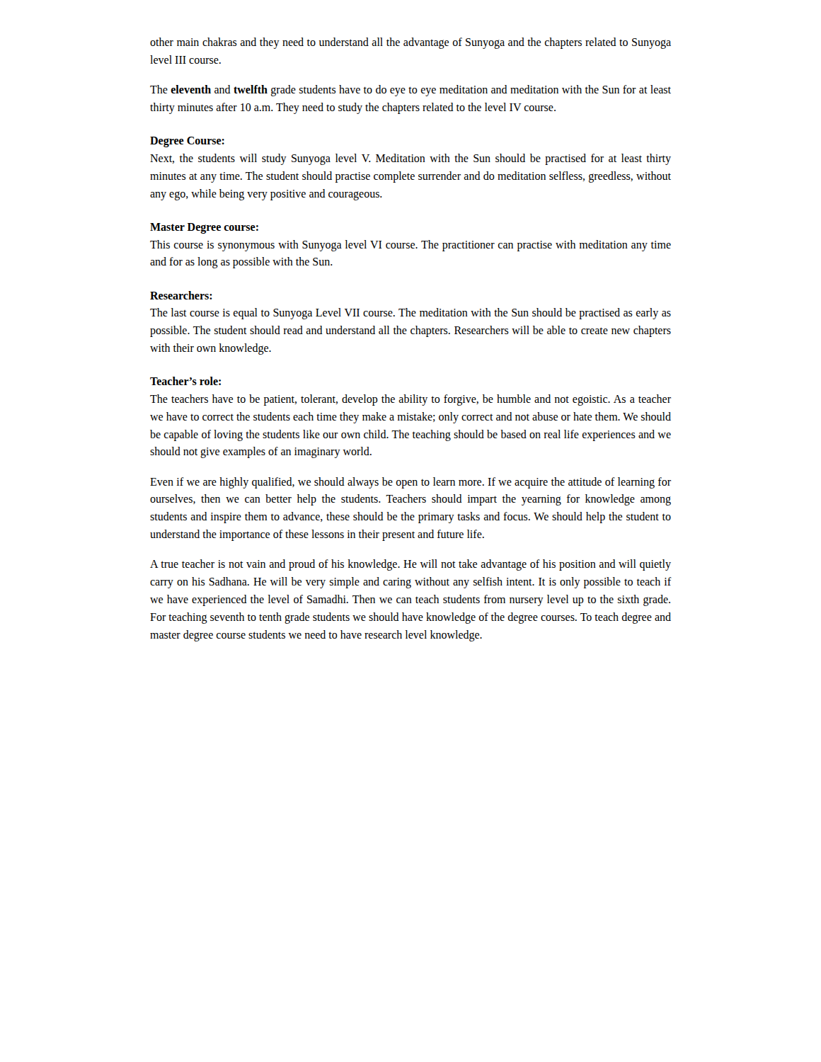other main chakras and they need to understand all the advantage of Sunyoga and the chapters related to Sunyoga level III course.
The eleventh and twelfth grade students have to do eye to eye meditation and meditation with the Sun for at least thirty minutes after 10 a.m. They need to study the chapters related to the level IV course.
Degree Course:
Next, the students will study Sunyoga level V. Meditation with the Sun should be practised for at least thirty minutes at any time. The student should practise complete surrender and do meditation selfless, greedless, without any ego, while being very positive and courageous.
Master Degree course:
This course is synonymous with Sunyoga level VI course. The practitioner can practise with meditation any time and for as long as possible with the Sun.
Researchers:
The last course is equal to Sunyoga Level VII course. The meditation with the Sun should be practised as early as possible. The student should read and understand all the chapters. Researchers will be able to create new chapters with their own knowledge.
Teacher’s role:
The teachers have to be patient, tolerant, develop the ability to forgive, be humble and not egoistic. As a teacher we have to correct the students each time they make a mistake; only correct and not abuse or hate them. We should be capable of loving the students like our own child. The teaching should be based on real life experiences and we should not give examples of an imaginary world.
Even if we are highly qualified, we should always be open to learn more. If we acquire the attitude of learning for ourselves, then we can better help the students. Teachers should impart the yearning for knowledge among students and inspire them to advance, these should be the primary tasks and focus. We should help the student to understand the importance of these lessons in their present and future life.
A true teacher is not vain and proud of his knowledge. He will not take advantage of his position and will quietly carry on his Sadhana. He will be very simple and caring without any selfish intent. It is only possible to teach if we have experienced the level of Samadhi. Then we can teach students from nursery level up to the sixth grade. For teaching seventh to tenth grade students we should have knowledge of the degree courses. To teach degree and master degree course students we need to have research level knowledge.